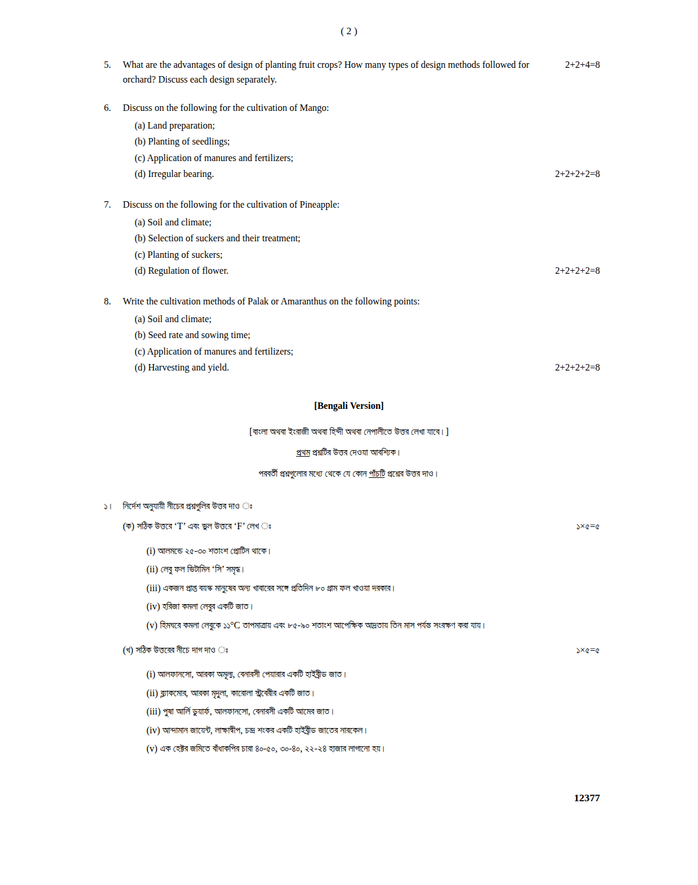( 2 )
5.
2+2+4=8 What are the advantages of design of planting fruit crops? How many types of design methods followed for orchard? Discuss each design separately.
6.
Discuss on the following for the cultivation of Mango:
(a) Land preparation;
(b) Planting of seedlings;
(c) Application of manures and fertilizers;
(d) Irregular bearing. 2+2+2+2=8
7.
Discuss on the following for the cultivation of Pineapple:
(a) Soil and climate;
(b) Selection of suckers and their treatment;
(c) Planting of suckers;
(d) Regulation of flower. 2+2+2+2=8
8.
Write the cultivation methods of Palak or Amaranthus on the following points:
(a) Soil and climate;
(b) Seed rate and sowing time;
(c) Application of manures and fertilizers;
(d) Harvesting and yield. 2+2+2+2=8
[Bengali Version]
[বাংলা অথবা ইংরাজী অথবা হিন্দী অথবা নেপালীতে উত্তর লেখা যাবে।]
প্রথম প্রশ্নটির উত্তর দেওয়া আবশ্যিক।
পরবর্তী প্রশ্নগুলোর মধ্যে থেকে যে কোন পাঁচটি প্রশ্নের উত্তর দাও।
১।
নির্দেশ অনুযায়ী নীচের প্রশ্নগুলির উত্তর দাও ঃ
(ক) সঠিক উত্তরে ‘T’ এবং ভুল উত্তরে ‘F’ লেখ ঃ ১×৫=৫
(i) আলমন্ডে ২৫-৩০ শতাংশ প্রোটিন থাকে।
(ii) লেবু ফল ভিটামিন ‘সি’ সমৃদ্ধ।
(iii) একজন প্রাপ্ত বয়স্ক মানুষের অন্য খাবারের সঙ্গে প্রতিদিন ৮০ গ্রাম ফল খাওয়া দরকার।
(iv) হরিজা কমলা লেবুর একটি জাত।
(v) হিমঘরে কমলা লেবুকে ১১°C তাপমাত্রায় এবং ৮৫-৯০ শতাংশ আপেক্ষিক আদ্রতায় তিন মাস পর্যন্ত সংরক্ষণ করা যায়।
(খ) সঠিক উত্তরের নীচে দাগ দাও ঃ ১×৫=৫
(i) আলফানসো, আরকা অমূল্য, বেনারসী পেয়ারার একটি হাইব্রীড জাত।
(ii) ব্ল্যাকমোর, আরকা মৃদুলা, কারোলা স্ট্রবেরীর একটি জাত।
(iii) পুষা আর্লি ডুয়ার্ফ, আলফানসো, বেনারসী একটি আমের জাত।
(iv) আন্দামান জায়েন্ট, লাক্ষাদ্বীপ, চন্দ্র শংকর একটি হাইব্রীড জাতের নারকেল।
(v) এক হেক্টর জমিতে বাঁধাকপির চারা ৪০-৫০, ৩০-৪০, ২২-২৪ হাজার লাগানো হয়।
12377